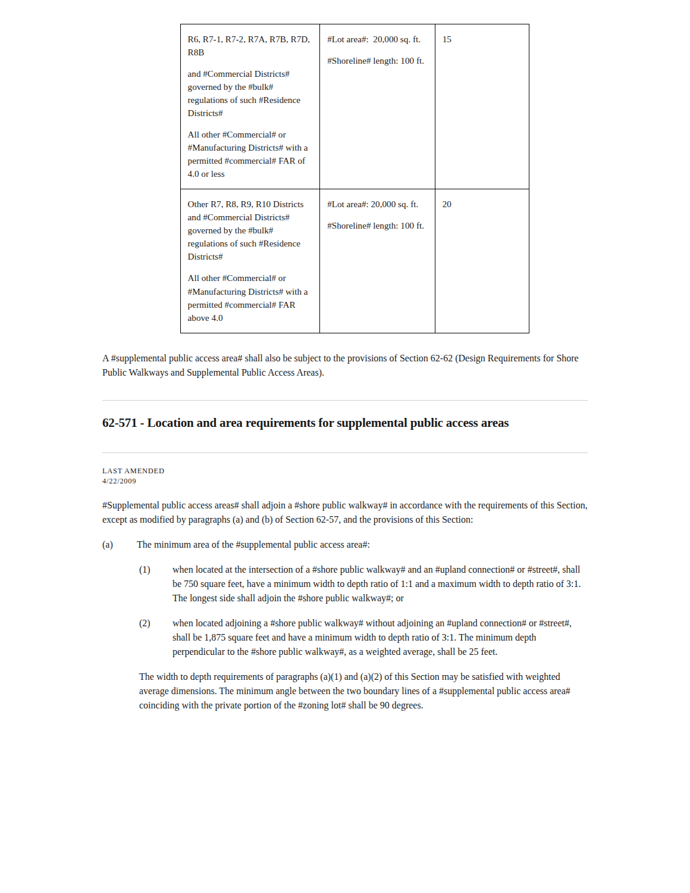| R6, R7-1, R7-2, R7A, R7B, R7D, R8B and #Commercial Districts# governed by the #bulk# regulations of such #Residence Districts# All other #Commercial# or #Manufacturing Districts# with a permitted #commercial# FAR of 4.0 or less | #Lot area#: 20,000 sq. ft. #Shoreline# length: 100 ft. | 15 |
| Other R7, R8, R9, R10 Districts and #Commercial Districts# governed by the #bulk# regulations of such #Residence Districts# All other #Commercial# or #Manufacturing Districts# with a permitted #commercial# FAR above 4.0 | #Lot area#: 20,000 sq. ft. #Shoreline# length: 100 ft. | 20 |
A #supplemental public access area# shall also be subject to the provisions of Section 62-62 (Design Requirements for Shore Public Walkways and Supplemental Public Access Areas).
62-571 - Location and area requirements for supplemental public access areas
LAST AMENDED
4/22/2009
#Supplemental public access areas# shall adjoin a #shore public walkway# in accordance with the requirements of this Section, except as modified by paragraphs (a) and (b) of Section 62-57, and the provisions of this Section:
(a)
The minimum area of the #supplemental public access area#:
(1)
when located at the intersection of a #shore public walkway# and an #upland connection# or #street#, shall be 750 square feet, have a minimum width to depth ratio of 1:1 and a maximum width to depth ratio of 3:1. The longest side shall adjoin the #shore public walkway#; or
(2)
when located adjoining a #shore public walkway# without adjoining an #upland connection# or #street#, shall be 1,875 square feet and have a minimum width to depth ratio of 3:1. The minimum depth perpendicular to the #shore public walkway#, as a weighted average, shall be 25 feet.
The width to depth requirements of paragraphs (a)(1) and (a)(2) of this Section may be satisfied with weighted average dimensions. The minimum angle between the two boundary lines of a #supplemental public access area# coinciding with the private portion of the #zoning lot# shall be 90 degrees.